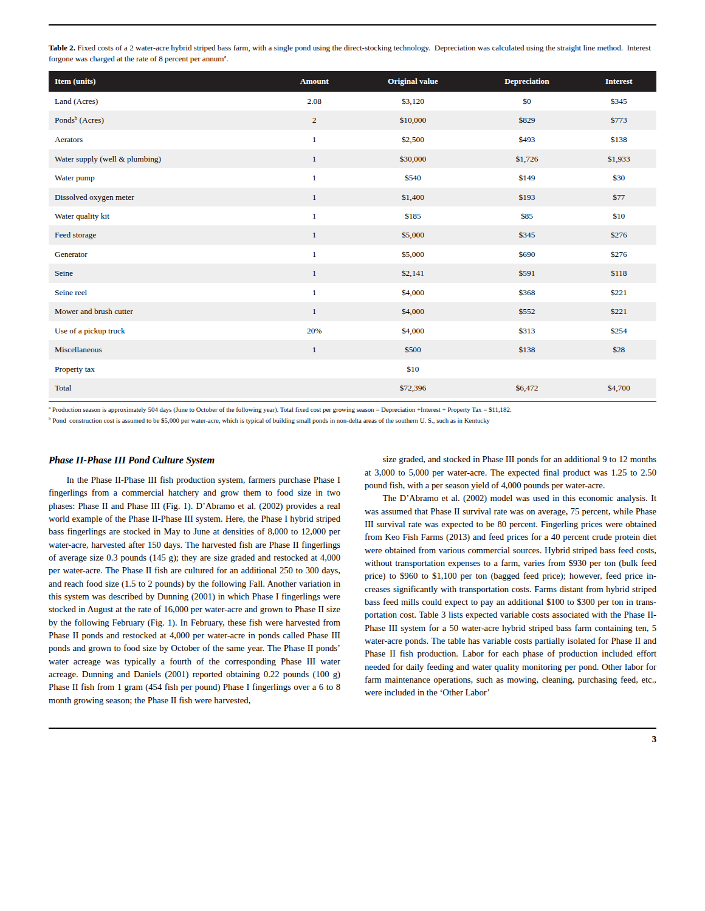Table 2. Fixed costs of a 2 water-acre hybrid striped bass farm, with a single pond using the direct-stocking technology. Depreciation was calculated using the straight line method. Interest forgone was charged at the rate of 8 percent per annuma.
| Item (units) | Amount | Original value | Depreciation | Interest |
| --- | --- | --- | --- | --- |
| Land (Acres) | 2.08 | $3,120 | $0 | $345 |
| Ponds b (Acres) | 2 | $10,000 | $829 | $773 |
| Aerators | 1 | $2,500 | $493 | $138 |
| Water supply (well & plumbing) | 1 | $30,000 | $1,726 | $1,933 |
| Water pump | 1 | $540 | $149 | $30 |
| Dissolved oxygen meter | 1 | $1,400 | $193 | $77 |
| Water quality kit | 1 | $185 | $85 | $10 |
| Feed storage | 1 | $5,000 | $345 | $276 |
| Generator | 1 | $5,000 | $690 | $276 |
| Seine | 1 | $2,141 | $591 | $118 |
| Seine reel | 1 | $4,000 | $368 | $221 |
| Mower and brush cutter | 1 | $4,000 | $552 | $221 |
| Use of a pickup truck | 20% | $4,000 | $313 | $254 |
| Miscellaneous | 1 | $500 | $138 | $28 |
| Property tax | | $10 | | |
| Total | | $72,396 | $6,472 | $4,700 |
a Production season is approximately 504 days (June to October of the following year). Total fixed cost per growing season = Depreciation +Interest + Property Tax = $11,182.
b Pond construction cost is assumed to be $5,000 per water-acre, which is typical of building small ponds in non-delta areas of the southern U. S., such as in Kentucky
Phase II-Phase III Pond Culture System
In the Phase II-Phase III fish production system, farmers purchase Phase I fingerlings from a commercial hatchery and grow them to food size in two phases: Phase II and Phase III (Fig. 1). D’Abramo et al. (2002) provides a real world example of the Phase II-Phase III system. Here, the Phase I hybrid striped bass fingerlings are stocked in May to June at densities of 8,000 to 12,000 per water-acre, harvested after 150 days. The harvested fish are Phase II fingerlings of average size 0.3 pounds (145 g); they are size graded and restocked at 4,000 per water-acre. The Phase II fish are cultured for an additional 250 to 300 days, and reach food size (1.5 to 2 pounds) by the following Fall. Another variation in this system was described by Dunning (2001) in which Phase I fingerlings were stocked in August at the rate of 16,000 per water-acre and grown to Phase II size by the following February (Fig. 1). In February, these fish were harvested from Phase II ponds and restocked at 4,000 per water-acre in ponds called Phase III ponds and grown to food size by October of the same year. The Phase II ponds’ water acreage was typically a fourth of the corresponding Phase III water acreage. Dunning and Daniels (2001) reported obtaining 0.22 pounds (100 g) Phase II fish from 1 gram (454 fish per pound) Phase I fingerlings over a 6 to 8 month growing season; the Phase II fish were harvested,
size graded, and stocked in Phase III ponds for an additional 9 to 12 months at 3,000 to 5,000 per water-acre. The expected final product was 1.25 to 2.50 pound fish, with a per season yield of 4,000 pounds per water-acre.
The D’Abramo et al. (2002) model was used in this economic analysis. It was assumed that Phase II survival rate was on average, 75 percent, while Phase III survival rate was expected to be 80 percent. Fingerling prices were obtained from Keo Fish Farms (2013) and feed prices for a 40 percent crude protein diet were obtained from various commercial sources. Hybrid striped bass feed costs, without transportation expenses to a farm, varies from $930 per ton (bulk feed price) to $960 to $1,100 per ton (bagged feed price); however, feed price increases significantly with transportation costs. Farms distant from hybrid striped bass feed mills could expect to pay an additional $100 to $300 per ton in transportation cost. Table 3 lists expected variable costs associated with the Phase II-Phase III system for a 50 water-acre hybrid striped bass farm containing ten, 5 water-acre ponds. The table has variable costs partially isolated for Phase II and Phase II fish production. Labor for each phase of production included effort needed for daily feeding and water quality monitoring per pond. Other labor for farm maintenance operations, such as mowing, cleaning, purchasing feed, etc., were included in the ‘Other Labor’
3